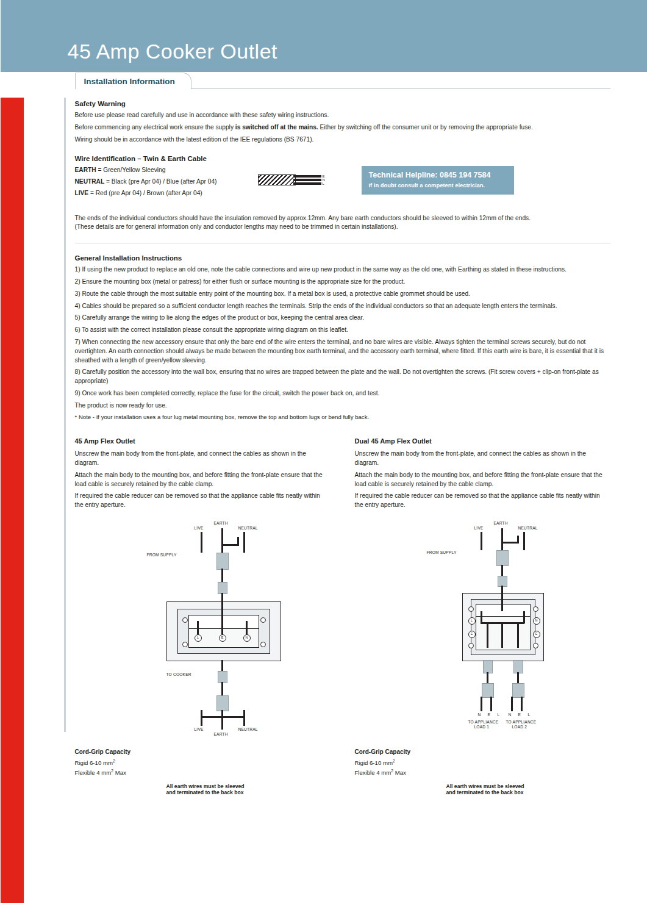45 Amp Cooker Outlet
Installation Information
Safety Warning
Before use please read carefully and use in accordance with these safety wiring instructions.
Before commencing any electrical work ensure the supply is switched off at the mains. Either by switching off the consumer unit or by removing the appropriate fuse.
Wiring should be in accordance with the latest edition of the IEE regulations (BS 7671).
Wire Identification – Twin & Earth Cable
EARTH = Green/Yellow Sleeving
NEUTRAL = Black (pre Apr 04) / Blue (after Apr 04)
LIVE = Red (pre Apr 04) / Brown (after Apr 04)
E
N
L
Technical Helpline: 0845 194 7584
If in doubt consult a competent electrician.
The ends of the individual conductors should have the insulation removed by approx.12mm. Any bare earth conductors should be sleeved to within 12mm of the ends.
(These details are for general information only and conductor lengths may need to be trimmed in certain installations).
General Installation Instructions
1) If using the new product to replace an old one, note the cable connections and wire up new product in the same way as the old one, with Earthing as stated in these instructions.
2) Ensure the mounting box (metal or patress) for either flush or surface mounting is the appropriate size for the product.
3) Route the cable through the most suitable entry point of the mounting box. If a metal box is used, a protective cable grommet should be used.
4) Cables should be prepared so a sufficient conductor length reaches the terminals. Strip the ends of the individual conductors so that an adequate length enters the terminals.
5) Carefully arrange the wiring to lie along the edges of the product or box, keeping the central area clear.
6) To assist with the correct installation please consult the appropriate wiring diagram on this leaflet.
7) When connecting the new accessory ensure that only the bare end of the wire enters the terminal, and no bare wires are visible. Always tighten the terminal screws securely, but do not overtighten. An earth connection should always be made between the mounting box earth terminal, and the accessory earth terminal, where fitted. If this earth wire is bare, it is essential that it is sheathed with a length of green/yellow sleeving.
8) Carefully position the accessory into the wall box, ensuring that no wires are trapped between the plate and the wall. Do not overtighten the screws. (Fit screw covers + clip-on front-plate as appropriate)
9) Once work has been completed correctly, replace the fuse for the circuit, switch the power back on, and test.
The product is now ready for use.
* Note - If your installation uses a four lug metal mounting box, remove the top and bottom lugs or bend fully back.
45 Amp Flex Outlet
Unscrew the main body from the front-plate, and connect the cables as shown in the diagram.
Attach the main body to the mounting box, and before fitting the front-plate ensure that the load cable is securely retained by the cable clamp.
If required the cable reducer can be removed so that the appliance cable fits neatly within the entry aperture.
LIVE
EARTH
NEUTRAL
FROM SUPPLY
L
E
N
TO COOKER
LIVE
EARTH
NEUTRAL
Cord-Grip Capacity
Rigid 6-10 mm2
Flexible 4 mm2 Max
All earth wires must be sleeved
and terminated to the back box
Dual 45 Amp Flex Outlet
Unscrew the main body from the front-plate, and connect the cables as shown in the diagram.
Attach the main body to the mounting box, and before fitting the front-plate ensure that the load cable is securely retained by the cable clamp.
If required the cable reducer can be removed so that the appliance cable fits neatly within the entry aperture.
LIVE
EARTH
NEUTRAL
FROM SUPPLY
L
N
E
E
N
E
L
N
E
L
TO APPLIANCE
LOAD 1
TO APPLIANCE
LOAD 2
Cord-Grip Capacity
Rigid 6-10 mm2
Flexible 4 mm2 Max
All earth wires must be sleeved
and terminated to the back box